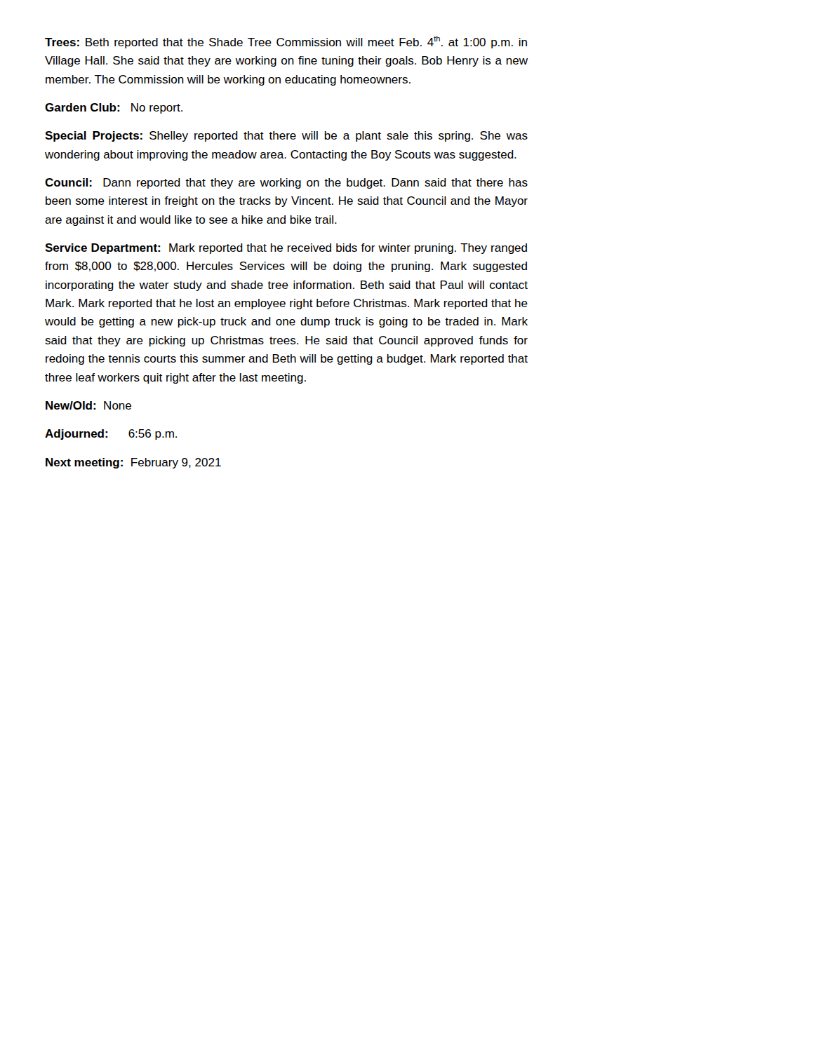Trees: Beth reported that the Shade Tree Commission will meet Feb. 4th. at 1:00 p.m. in Village Hall. She said that they are working on fine tuning their goals. Bob Henry is a new member. The Commission will be working on educating homeowners.
Garden Club: No report.
Special Projects: Shelley reported that there will be a plant sale this spring. She was wondering about improving the meadow area. Contacting the Boy Scouts was suggested.
Council: Dann reported that they are working on the budget. Dann said that there has been some interest in freight on the tracks by Vincent. He said that Council and the Mayor are against it and would like to see a hike and bike trail.
Service Department: Mark reported that he received bids for winter pruning. They ranged from $8,000 to $28,000. Hercules Services will be doing the pruning. Mark suggested incorporating the water study and shade tree information. Beth said that Paul will contact Mark. Mark reported that he lost an employee right before Christmas. Mark reported that he would be getting a new pick-up truck and one dump truck is going to be traded in. Mark said that they are picking up Christmas trees. He said that Council approved funds for redoing the tennis courts this summer and Beth will be getting a budget. Mark reported that three leaf workers quit right after the last meeting.
New/Old: None
Adjourned: 6:56 p.m.
Next meeting: February 9, 2021